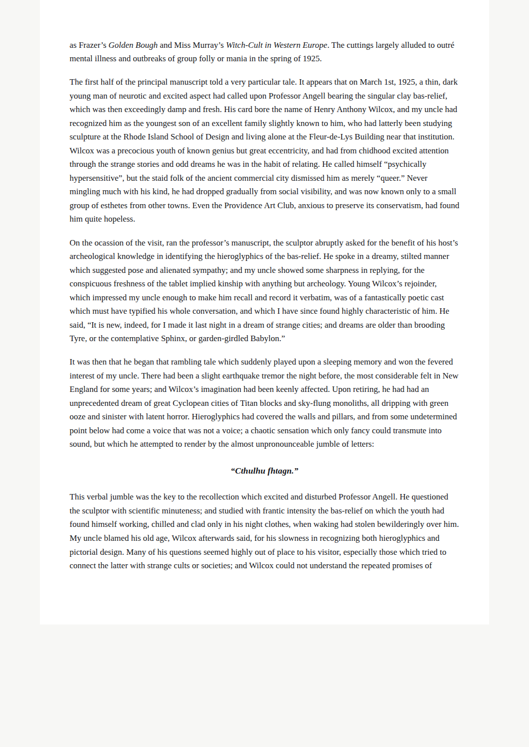as Frazer’s Golden Bough and Miss Murray’s Witch-Cult in Western Europe. The cuttings largely alluded to outré mental illness and outbreaks of group folly or mania in the spring of 1925.
The first half of the principal manuscript told a very particular tale. It appears that on March 1st, 1925, a thin, dark young man of neurotic and excited aspect had called upon Professor Angell bearing the singular clay bas-relief, which was then exceedingly damp and fresh. His card bore the name of Henry Anthony Wilcox, and my uncle had recognized him as the youngest son of an excellent family slightly known to him, who had latterly been studying sculpture at the Rhode Island School of Design and living alone at the Fleur-de-Lys Building near that institution. Wilcox was a precocious youth of known genius but great eccentricity, and had from chidhood excited attention through the strange stories and odd dreams he was in the habit of relating. He called himself “psychically hypersensitive”, but the staid folk of the ancient commercial city dismissed him as merely “queer.” Never mingling much with his kind, he had dropped gradually from social visibility, and was now known only to a small group of esthetes from other towns. Even the Providence Art Club, anxious to preserve its conservatism, had found him quite hopeless.
On the ocassion of the visit, ran the professor’s manuscript, the sculptor abruptly asked for the benefit of his host’s archeological knowledge in identifying the hieroglyphics of the bas-relief. He spoke in a dreamy, stilted manner which suggested pose and alienated sympathy; and my uncle showed some sharpness in replying, for the conspicuous freshness of the tablet implied kinship with anything but archeology. Young Wilcox’s rejoinder, which impressed my uncle enough to make him recall and record it verbatim, was of a fantastically poetic cast which must have typified his whole conversation, and which I have since found highly characteristic of him. He said, “It is new, indeed, for I made it last night in a dream of strange cities; and dreams are older than brooding Tyre, or the contemplative Sphinx, or garden-girdled Babylon.”
It was then that he began that rambling tale which suddenly played upon a sleeping memory and won the fevered interest of my uncle. There had been a slight earthquake tremor the night before, the most considerable felt in New England for some years; and Wilcox’s imagination had been keenly affected. Upon retiring, he had had an unprecedented dream of great Cyclopean cities of Titan blocks and sky-flung monoliths, all dripping with green ooze and sinister with latent horror. Hieroglyphics had covered the walls and pillars, and from some undetermined point below had come a voice that was not a voice; a chaotic sensation which only fancy could transmute into sound, but which he attempted to render by the almost unpronounceable jumble of letters:
“Cthulhu fhtagn.”
This verbal jumble was the key to the recollection which excited and disturbed Professor Angell. He questioned the sculptor with scientific minuteness; and studied with frantic intensity the bas-relief on which the youth had found himself working, chilled and clad only in his night clothes, when waking had stolen bewilderingly over him. My uncle blamed his old age, Wilcox afterwards said, for his slowness in recognizing both hieroglyphics and pictorial design. Many of his questions seemed highly out of place to his visitor, especially those which tried to connect the latter with strange cults or societies; and Wilcox could not understand the repeated promises of